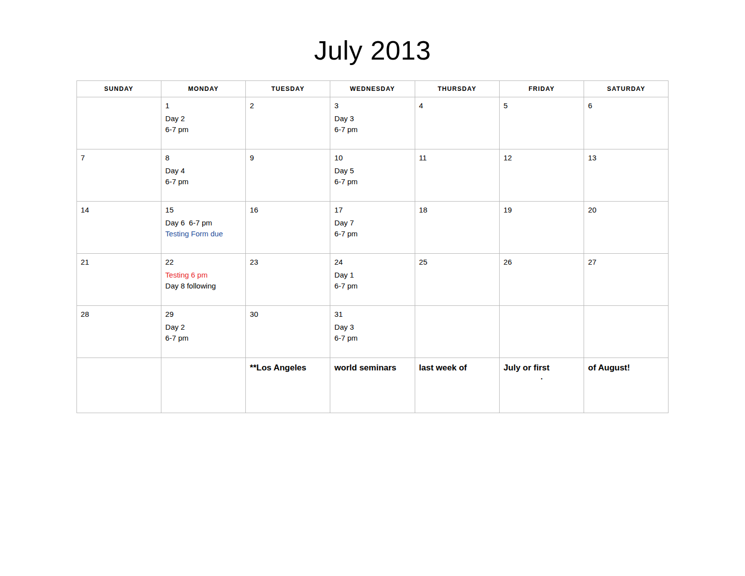July 2013
| SUNDAY | MONDAY | TUESDAY | WEDNESDAY | THURSDAY | FRIDAY | SATURDAY |
| --- | --- | --- | --- | --- | --- | --- |
| | 1 Day 2 6-7 pm | 2 | 3 Day 3 6-7 pm | 4 | 5 | 6 |
| 7 | 8 Day 4 6-7 pm | 9 | 10 Day 5 6-7 pm | 11 | 12 | 13 |
| 14 | 15 Day 6 6-7 pm Testing Form due | 16 | 17 Day 7 6-7 pm | 18 | 19 | 20 |
| 21 | 22 Testing 6 pm Day 8 following | 23 | 24 Day 1 6-7 pm | 25 | 26 | 27 |
| 28 | 29 Day 2 6-7 pm | 30 | 31 Day 3 6-7 pm | | | |
| | | **Los Angeles | world seminars | last week of | July or first . | of August! |